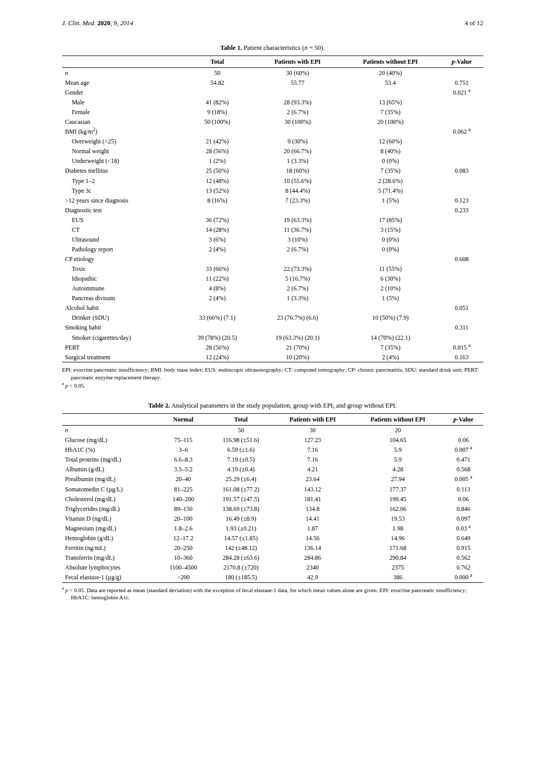J. Clin. Med. 2020, 9, 2014
4 of 12
Table 1. Patient characteristics ( n = 50).
| | Total | Patients with EPI | Patients without EPI | p -Value |
| --- | --- | --- | --- | --- |
| n | 50 | 30 (60%) | 20 (40%) | |
| Mean age | 54.82 | 55.77 | 53.4 | 0.751 |
| Gender | | | | 0.021 a |
| Male | 41 (82%) | 28 (93.3%) | 13 (65%) | |
| Female | 9 (18%) | 2 (6.7%) | 7 (35%) | |
| Caucasian | 50 (100%) | 30 (100%) | 20 (100%) | |
| BMI (kg/m 2 ) | | | | 0.062 a |
| Overweight (>25) | 21 (42%) | 9 (30%) | 12 (60%) | |
| Normal weight | 28 (56%) | 20 (66.7%) | 8 (40%) | |
| Underweight (<18) | 1 (2%) | 1 (3.3%) | 0 (0%) | |
| Diabetes mellitus | 25 (50%) | 18 (60%) | 7 (35%) | 0.083 |
| Type 1–2 | 12 (48%) | 10 (55.6%) | 2 (28.6%) | |
| Type 3c | 13 (52%) | 8 (44.4%) | 5 (71.4%) | |
| >12 years since diagnosis | 8 (16%) | 7 (23.3%) | 1 (5%) | 0.123 |
| Diagnostic test | | | | 0.233 |
| EUS | 36 (72%) | 19 (63.3%) | 17 (85%) | |
| CT | 14 (28%) | 11 (36.7%) | 3 (15%) | |
| Ultrasound | 3 (6%) | 3 (10%) | 0 (0%) | |
| Pathology report | 2 (4%) | 2 (6.7%) | 0 (0%) | |
| CP etiology | | | | 0.608 |
| Toxic | 33 (66%) | 22 (73.3%) | 11 (55%) | |
| Idiopathic | 11 (22%) | 5 (16.7%) | 6 (30%) | |
| Autoimmune | 4 (8%) | 2 (6.7%) | 2 (10%) | |
| Pancreas divisum | 2 (4%) | 1 (3.3%) | 1 (5%) | |
| Alcohol habit | | | | 0.051 |
| Drinker (SDU) | 33 (66%) (7.1) | 23 (76.7%) (6.6) | 10 (50%) (7.9) | |
| Smoking habit | | | | 0.311 |
| Smoker (cigarettes/day) | 39 (78%) (20.5) | 19 (63.3%) (20.1) | 14 (70%) (22.1) | |
| PERT | 28 (56%) | 21 (70%) | 7 (35%) | 0.015 a |
| Surgical treatment | 12 (24%) | 10 (20%) | 2 (4%) | 0.163 |
EPI: exocrine pancreatic insufficiency; BMI: body mass index; EUS: endoscopic ultrasonography; CT: computed tomography; CP: chronic pancreatitis; SDU: standard drink unit; PERT: pancreatic enzyme replacement therapy.
a p < 0.05.
Table 2. Analytical parameters in the study population, group with EPI, and group without EPI.
| | Normal | Total | Patients with EPI | Patients without EPI | p -Value |
| --- | --- | --- | --- | --- | --- |
| n | | 50 | 30 | 20 | |
| Glucose (mg/dL) | 75–115 | 116.98 (±51.6) | 127.23 | 104.65 | 0.06 |
| HbA1C (%) | 3–6 | 6.59 (±1.6) | 7.16 | 5.9 | 0.007 a |
| Total proteins (mg/dL) | 6.6–8.3 | 7.19 (±0.5) | 7.16 | 5.9 | 0.471 |
| Albumin (g/dL) | 3.5–5.2 | 4.19 (±0.4) | 4.21 | 4.28 | 0.568 |
| Prealbumin (mg/dL) | 20–40 | 25.29 (±6.4) | 23.64 | 27.94 | 0.005 a |
| Somatomedin C (µg/L) | 81–225 | 161.08 (±77.2) | 143.12 | 177.37 | 0.113 |
| Cholesterol (mg/dL) | 140–200 | 191.57 (±47.5) | 181.41 | 199.45 | 0.06 |
| Triglycerides (mg/dL) | 89–150 | 138.69 (±73.8) | 134.8 | 162.06 | 0.846 |
| Vitamin D (ng/dL) | 20–100 | 16.49 (±8.9) | 14.41 | 19.53 | 0.097 |
| Magnesium (mg/dL) | 1.8–2.6 | 1.93 (±0.21) | 1.87 | 1.98 | 0.03 a |
| Hemoglobin (g/dL) | 12–17.2 | 14.57 (±1.85) | 14.56 | 14.96 | 0.649 |
| Ferritin (ng/mL) | 20–250 | 142 (±48.12) | 136.14 | 171.68 | 0.915 |
| Transferrin (mg/dL) | 10–360 | 284.28 (±63.6) | 284.86 | 290.84 | 0.562 |
| Absolute lymphocytes | 1100–4500 | 2170.8 (±720) | 2340 | 2375 | 0.762 |
| Fecal elastase-1 (µg/g) | >200 | 180 (±185.5) | 42.9 | 386 | 0.000 a |
a p < 0.05. Data are reported as mean (standard deviation) with the exception of fecal elastase-1 data, for which mean values alone are given. EPI: exocrine pancreatic insufficiency; HbA1C: hemoglobin A1c.